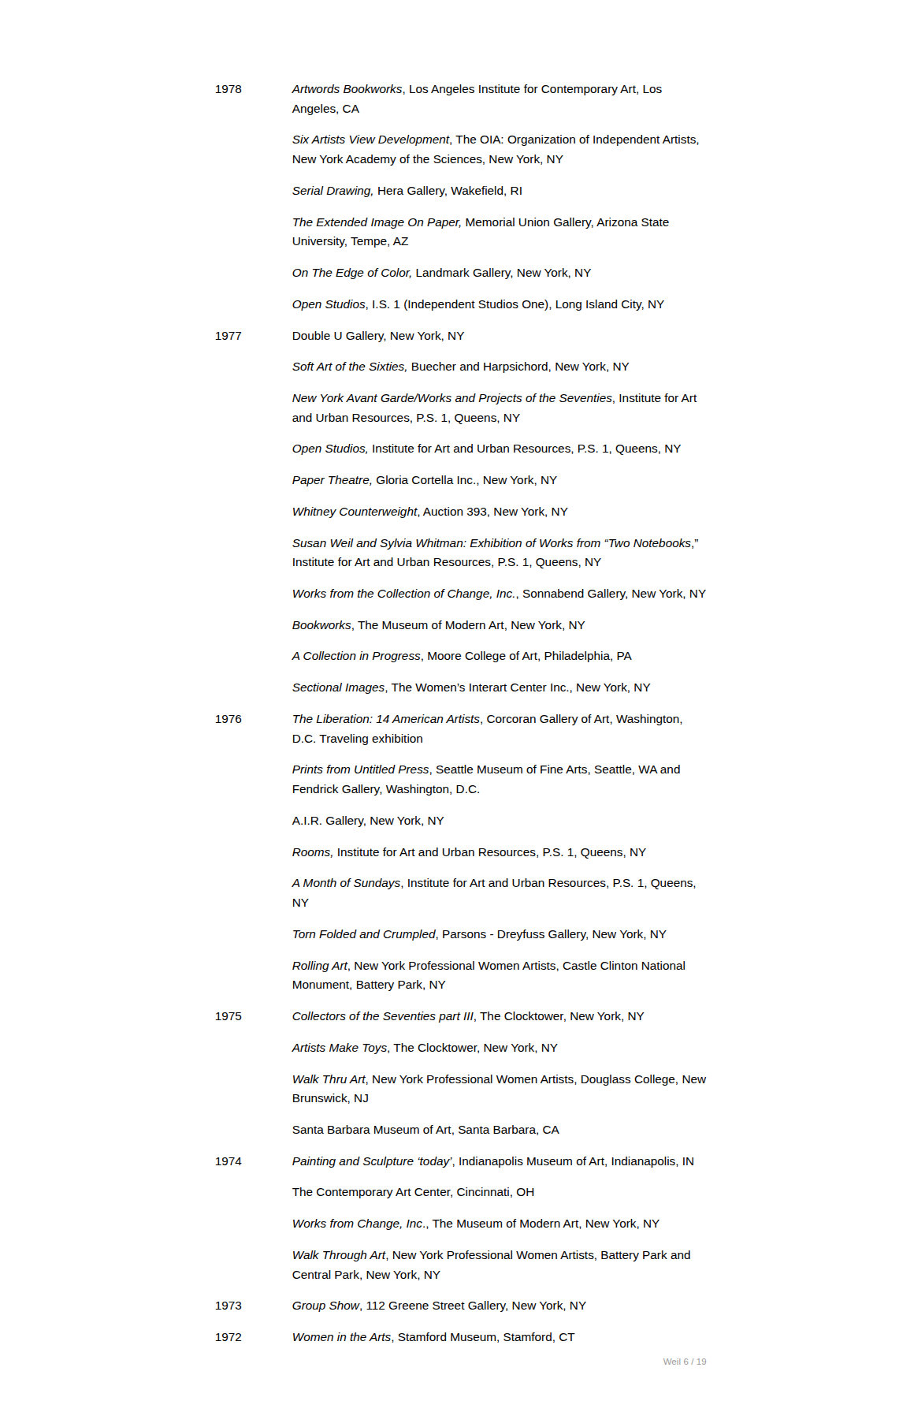| 1978 | Artwords Bookworks , Los Angeles Institute for Contemporary Art, Los Angeles, CA Six Artists View Development , The OIA: Organization of Independent Artists, New York Academy of the Sciences, New York, NY Serial Drawing, Hera Gallery, Wakefield, RI The Extended Image On Paper, Memorial Union Gallery, Arizona State University, Tempe, AZ On The Edge of Color, Landmark Gallery, New York, NY Open Studios , I.S. 1 (Independent Studios One), Long Island City, NY |
| 1977 | Double U Gallery, New York, NY Soft Art of the Sixties, Buecher and Harpsichord, New York, NY New York Avant Garde/Works and Projects of the Seventies , Institute for Art and Urban Resources, P.S. 1, Queens, NY Open Studios, Institute for Art and Urban Resources, P.S. 1, Queens, NY Paper Theatre, Gloria Cortella Inc., New York, NY Whitney Counterweight , Auction 393, New York, NY Susan Weil and Sylvia Whitman: Exhibition of Works from “Two Notebooks ,” Institute for Art and Urban Resources, P.S. 1, Queens, NY Works from the Collection of Change, Inc. , Sonnabend Gallery, New York, NY Bookworks , The Museum of Modern Art, New York, NY A Collection in Progress , Moore College of Art, Philadelphia, PA Sectional Images , The Women’s Interart Center Inc., New York, NY |
| 1976 | The Liberation: 14 American Artists , Corcoran Gallery of Art, Washington, D.C. Traveling exhibition Prints from Untitled Press , Seattle Museum of Fine Arts, Seattle, WA and Fendrick Gallery, Washington, D.C. A.I.R. Gallery, New York, NY Rooms, Institute for Art and Urban Resources, P.S. 1, Queens, NY A Month of Sundays , Institute for Art and Urban Resources, P.S. 1, Queens, NY Torn Folded and Crumpled , Parsons - Dreyfuss Gallery, New York, NY Rolling Art , New York Professional Women Artists, Castle Clinton National Monument, Battery Park, NY |
| 1975 | Collectors of the Seventies part III , The Clocktower, New York, NY Artists Make Toys , The Clocktower, New York, NY Walk Thru Art , New York Professional Women Artists, Douglass College, New Brunswick, NJ Santa Barbara Museum of Art, Santa Barbara, CA |
| 1974 | Painting and Sculpture ‘today’ , Indianapolis Museum of Art, Indianapolis, IN The Contemporary Art Center, Cincinnati, OH Works from Change, Inc ., The Museum of Modern Art, New York, NY Walk Through Art , New York Professional Women Artists, Battery Park and Central Park, New York, NY |
| 1973 | Group Show , 112 Greene Street Gallery, New York, NY |
| 1972 | Women in the Arts , Stamford Museum, Stamford, CT |
Weil 6 / 19